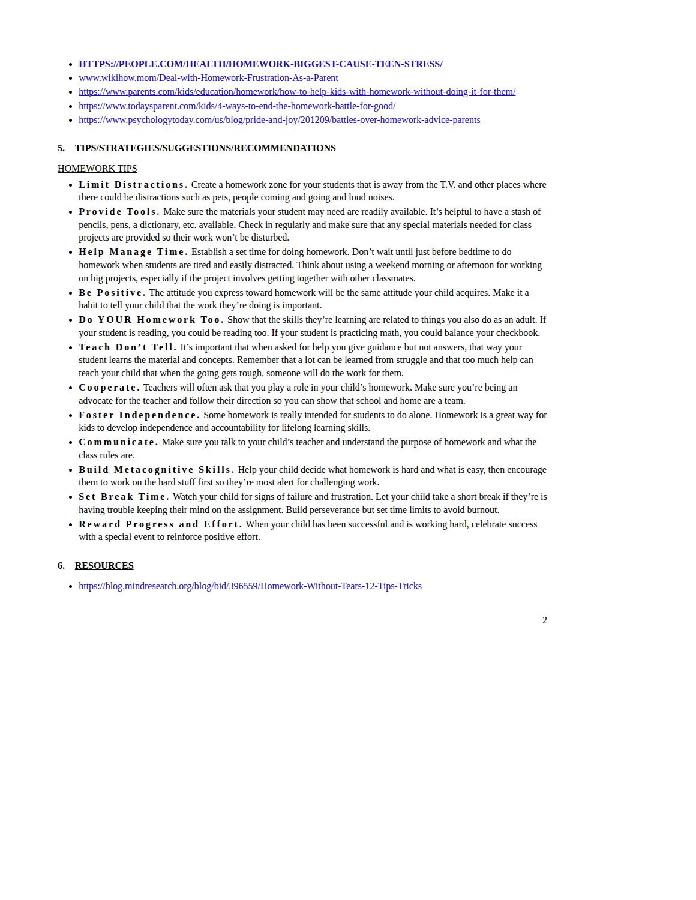https://people.com/health/homework-biggest-cause-teen-stress/
www.wikihow.mom/Deal-with-Homework-Frustration-As-a-Parent
https://www.parents.com/kids/education/homework/how-to-help-kids-with-homework-without-doing-it-for-them/
https://www.todaysparent.com/kids/4-ways-to-end-the-homework-battle-for-good/
https://www.psychologytoday.com/us/blog/pride-and-joy/201209/battles-over-homework-advice-parents
5. TIPS/STRATEGIES/SUGGESTIONS/RECOMMENDATIONS
HOMEWORK TIPS
Limit Distractions. Create a homework zone for your students that is away from the T.V. and other places where there could be distractions such as pets, people coming and going and loud noises.
Provide Tools. Make sure the materials your student may need are readily available. It’s helpful to have a stash of pencils, pens, a dictionary, etc. available. Check in regularly and make sure that any special materials needed for class projects are provided so their work won’t be disturbed.
Help Manage Time. Establish a set time for doing homework. Don’t wait until just before bedtime to do homework when students are tired and easily distracted. Think about using a weekend morning or afternoon for working on big projects, especially if the project involves getting together with other classmates.
Be Positive. The attitude you express toward homework will be the same attitude your child acquires. Make it a habit to tell your child that the work they’re doing is important.
Do YOUR Homework Too. Show that the skills they’re learning are related to things you also do as an adult. If your student is reading, you could be reading too. If your student is practicing math, you could balance your checkbook.
Teach Don’t Tell. It’s important that when asked for help you give guidance but not answers, that way your student learns the material and concepts. Remember that a lot can be learned from struggle and that too much help can teach your child that when the going gets rough, someone will do the work for them.
Cooperate. Teachers will often ask that you play a role in your child’s homework. Make sure you’re being an advocate for the teacher and follow their direction so you can show that school and home are a team.
Foster Independence. Some homework is really intended for students to do alone. Homework is a great way for kids to develop independence and accountability for lifelong learning skills.
Communicate. Make sure you talk to your child’s teacher and understand the purpose of homework and what the class rules are.
Build Metacognitive Skills. Help your child decide what homework is hard and what is easy, then encourage them to work on the hard stuff first so they’re most alert for challenging work.
Set Break Time. Watch your child for signs of failure and frustration. Let your child take a short break if they’re is having trouble keeping their mind on the assignment. Build perseverance but set time limits to avoid burnout.
Reward Progress and Effort. When your child has been successful and is working hard, celebrate success with a special event to reinforce positive effort.
6. RESOURCES
https://blog.mindresearch.org/blog/bid/396559/Homework-Without-Tears-12-Tips-Tricks
2